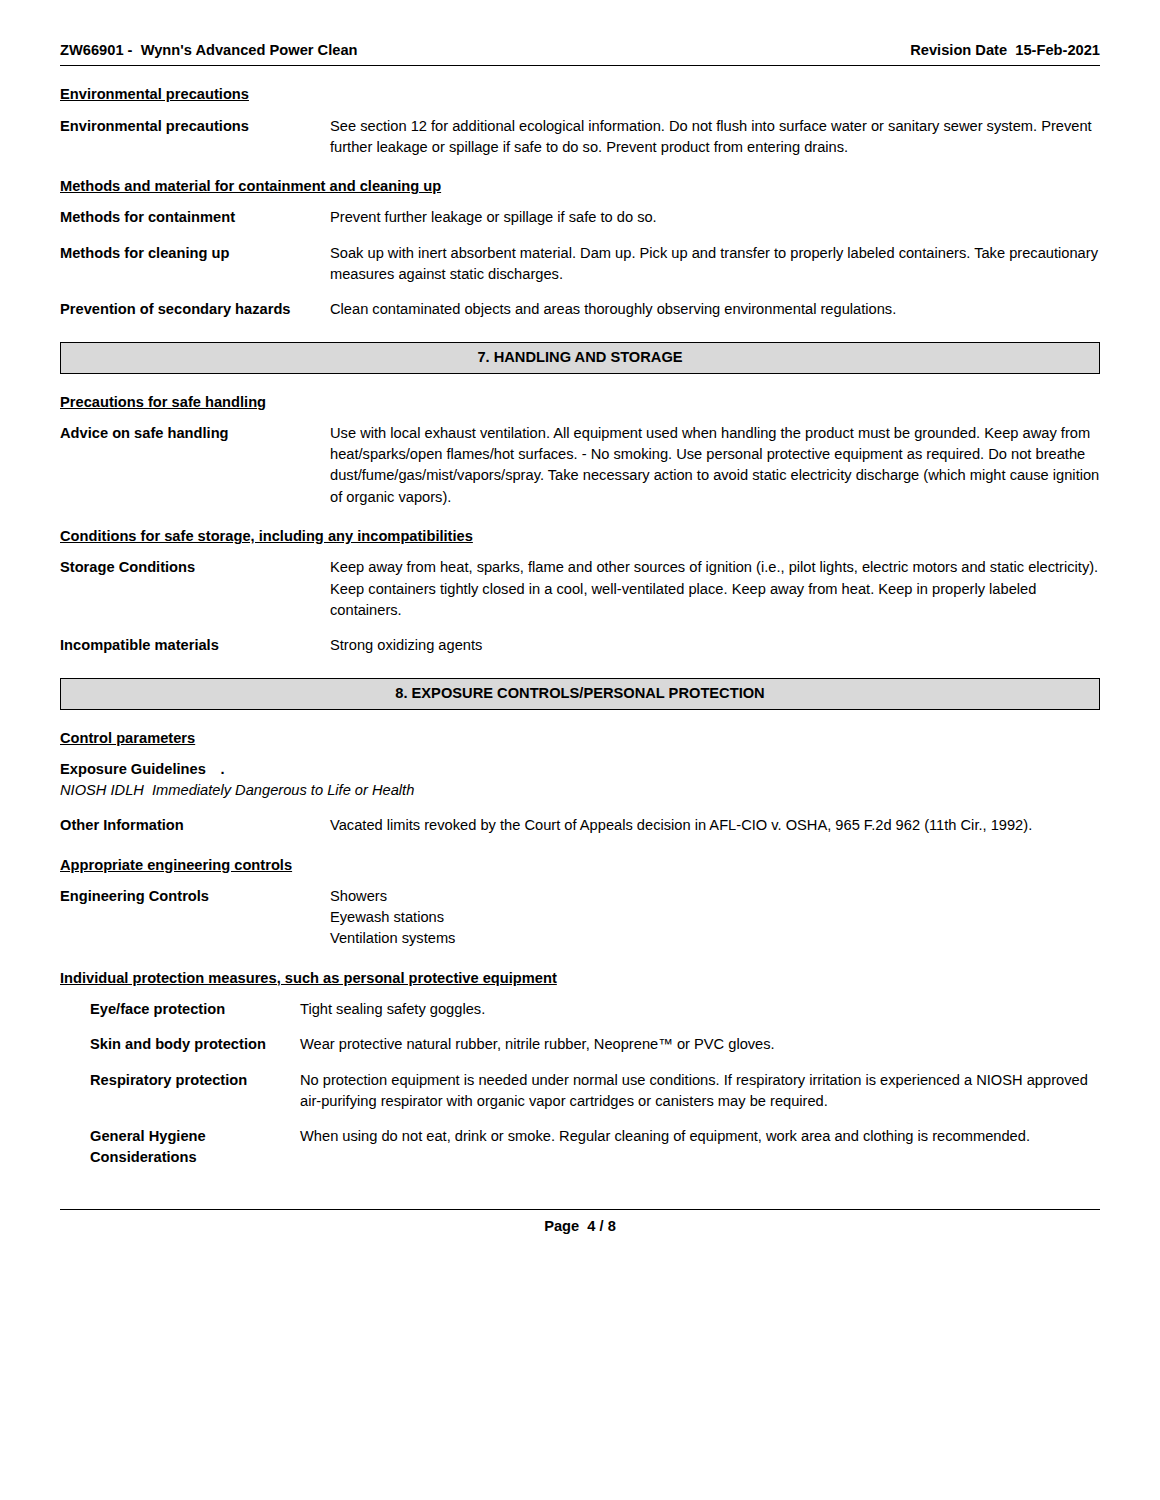ZW66901 - Wynn's Advanced Power Clean Revision Date 15-Feb-2021
Environmental precautions
Environmental precautions
See section 12 for additional ecological information. Do not flush into surface water or sanitary sewer system. Prevent further leakage or spillage if safe to do so. Prevent product from entering drains.
Methods and material for containment and cleaning up
Methods for containment
Prevent further leakage or spillage if safe to do so.
Methods for cleaning up
Soak up with inert absorbent material. Dam up. Pick up and transfer to properly labeled containers. Take precautionary measures against static discharges.
Prevention of secondary hazards
Clean contaminated objects and areas thoroughly observing environmental regulations.
7. HANDLING AND STORAGE
Precautions for safe handling
Advice on safe handling
Use with local exhaust ventilation. All equipment used when handling the product must be grounded. Keep away from heat/sparks/open flames/hot surfaces. - No smoking. Use personal protective equipment as required. Do not breathe dust/fume/gas/mist/vapors/spray. Take necessary action to avoid static electricity discharge (which might cause ignition of organic vapors).
Conditions for safe storage, including any incompatibilities
Storage Conditions
Keep away from heat, sparks, flame and other sources of ignition (i.e., pilot lights, electric motors and static electricity). Keep containers tightly closed in a cool, well-ventilated place. Keep away from heat. Keep in properly labeled containers.
Incompatible materials
Strong oxidizing agents
8. EXPOSURE CONTROLS/PERSONAL PROTECTION
Control parameters
Exposure Guidelines .
NIOSH IDLH Immediately Dangerous to Life or Health
Other Information
Vacated limits revoked by the Court of Appeals decision in AFL-CIO v. OSHA, 965 F.2d 962 (11th Cir., 1992).
Appropriate engineering controls
Engineering Controls
Showers
Eyewash stations
Ventilation systems
Individual protection measures, such as personal protective equipment
Eye/face protection
Tight sealing safety goggles.
Skin and body protection
Wear protective natural rubber, nitrile rubber, Neoprene™ or PVC gloves.
Respiratory protection
No protection equipment is needed under normal use conditions. If respiratory irritation is experienced a NIOSH approved air-purifying respirator with organic vapor cartridges or canisters may be required.
General Hygiene Considerations
When using do not eat, drink or smoke. Regular cleaning of equipment, work area and clothing is recommended.
Page 4 / 8